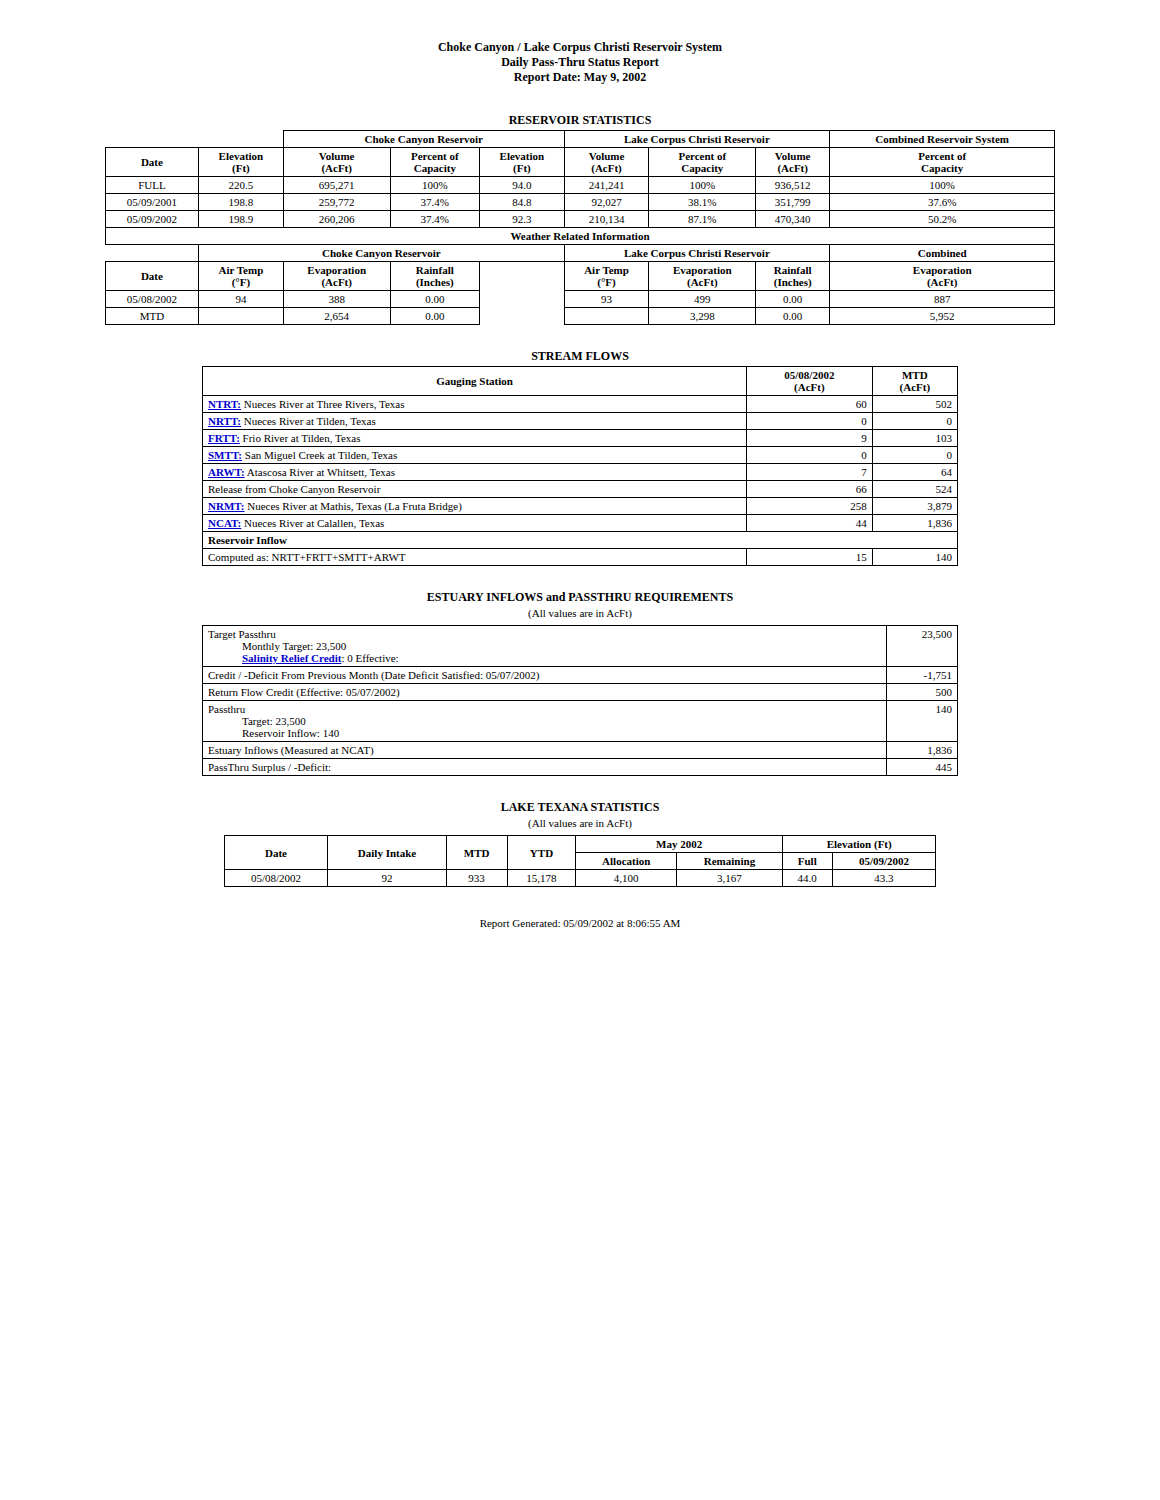Choke Canyon / Lake Corpus Christi Reservoir System
Daily Pass-Thru Status Report
Report Date: May 9, 2002
RESERVOIR STATISTICS
| | Choke Canyon Reservoir | Lake Corpus Christi Reservoir | Combined Reservoir System |
| --- | --- | --- | --- |
| Date | Elevation (Ft) | Volume (AcFt) | Percent of Capacity | Elevation (Ft) | Volume (AcFt) | Percent of Capacity | Volume (AcFt) | Percent of Capacity |
| FULL | 220.5 | 695,271 | 100% | 94.0 | 241,241 | 100% | 936,512 | 100% |
| 05/09/2001 | 198.8 | 259,772 | 37.4% | 84.8 | 92,027 | 38.1% | 351,799 | 37.6% |
| 05/09/2002 | 198.9 | 260,206 | 37.4% | 92.3 | 210,134 | 87.1% | 470,340 | 50.2% |
| Weather Related Information |
| | Choke Canyon Reservoir | Lake Corpus Christi Reservoir | Combined |
| Date | Air Temp (°F) | Evaporation (AcFt) | Rainfall (Inches) | | Air Temp (°F) | Evaporation (AcFt) | Rainfall (Inches) | Evaporation (AcFt) |
| 05/08/2002 | 94 | 388 | 0.00 | | 93 | 499 | 0.00 | 887 |
| MTD | | 2,654 | 0.00 | | | 3,298 | 0.00 | 5,952 |
STREAM FLOWS
| Gauging Station | 05/08/2002 (AcFt) | MTD (AcFt) |
| --- | --- | --- |
| NTRT: Nueces River at Three Rivers, Texas | 60 | 502 |
| NRTT: Nueces River at Tilden, Texas | 0 | 0 |
| FRTT: Frio River at Tilden, Texas | 9 | 103 |
| SMTT: San Miguel Creek at Tilden, Texas | 0 | 0 |
| ARWT: Atascosa River at Whitsett, Texas | 7 | 64 |
| Release from Choke Canyon Reservoir | 66 | 524 |
| NRMT: Nueces River at Mathis, Texas (La Fruta Bridge) | 258 | 3,879 |
| NCAT: Nueces River at Calallen, Texas | 44 | 1,836 |
| Reservoir Inflow |
| Computed as: NRTT+FRTT+SMTT+ARWT | 15 | 140 |
ESTUARY INFLOWS and PASSTHRU REQUIREMENTS
(All values are in AcFt)
| Target Passthru Monthly Target: 23,500 Salinity Relief Credit : 0 Effective: | 23,500 |
| Credit / -Deficit From Previous Month (Date Deficit Satisfied: 05/07/2002) | -1,751 |
| Return Flow Credit (Effective: 05/07/2002) | 500 |
| Passthru Target: 23,500 Reservoir Inflow: 140 | 140 |
| Estuary Inflows (Measured at NCAT) | 1,836 |
| PassThru Surplus / -Deficit: | 445 |
LAKE TEXANA STATISTICS
(All values are in AcFt)
| Date | Daily Intake | MTD | YTD | May 2002 | Elevation (Ft) |
| --- | --- | --- | --- | --- | --- |
| Allocation | Remaining | Full | 05/09/2002 |
| 05/08/2002 | 92 | 933 | 15,178 | 4,100 | 3,167 | 44.0 | 43.3 |
Report Generated: 05/09/2002 at 8:06:55 AM